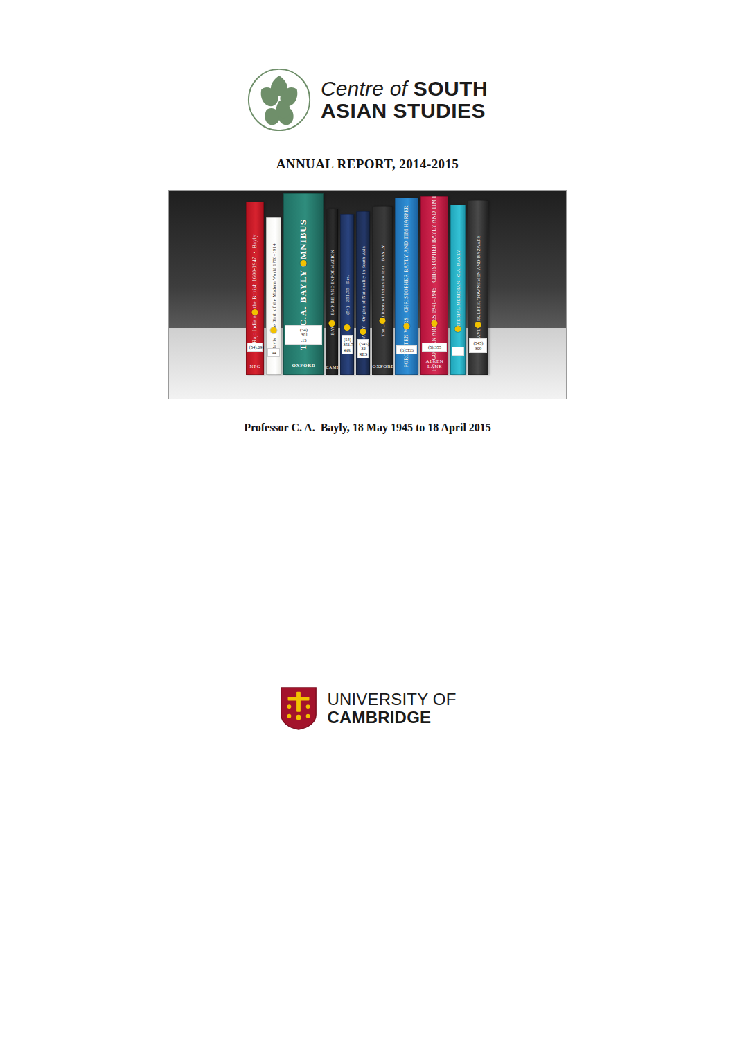Centre of SOUTH
ASIAN STUDIES
ANNUAL REPORT, 2014-2015
Raj: India and the British 1600-1947 • Bayly (54):091 NPG
Bayly The Birth of the Modern World 1780–1914 94
THE C.A. BAYLY OMNIBUS (54)
.301
.15 OXFORD
BAYLY EMPIRE AND INFORMATION CAMBRIDGE
(54) 351.75 Res. (54)
351.75
Res.
BAYLY Origins of Nationality in South Asia (545)
32
RES
The Local Roots of Indian Politics BAYLY OXFORD
FORGOTTEN WARS CHRISTOPHER BAYLY AND TIM HARPER (5):355
FORGOTTEN ARMIES 1941–1945 CHRISTOPHER BAYLY AND TIM HARPER (5):355 ALLEN LANE
IMPERIAL MERIDIAN C.A. BAYLY
BAYLY RULERS, TOWNSMEN AND BAZAARS (545)
309
Professor C. A. Bayly, 18 May 1945 to 18 April 2015
UNIVERSITY OF
CAMBRIDGE